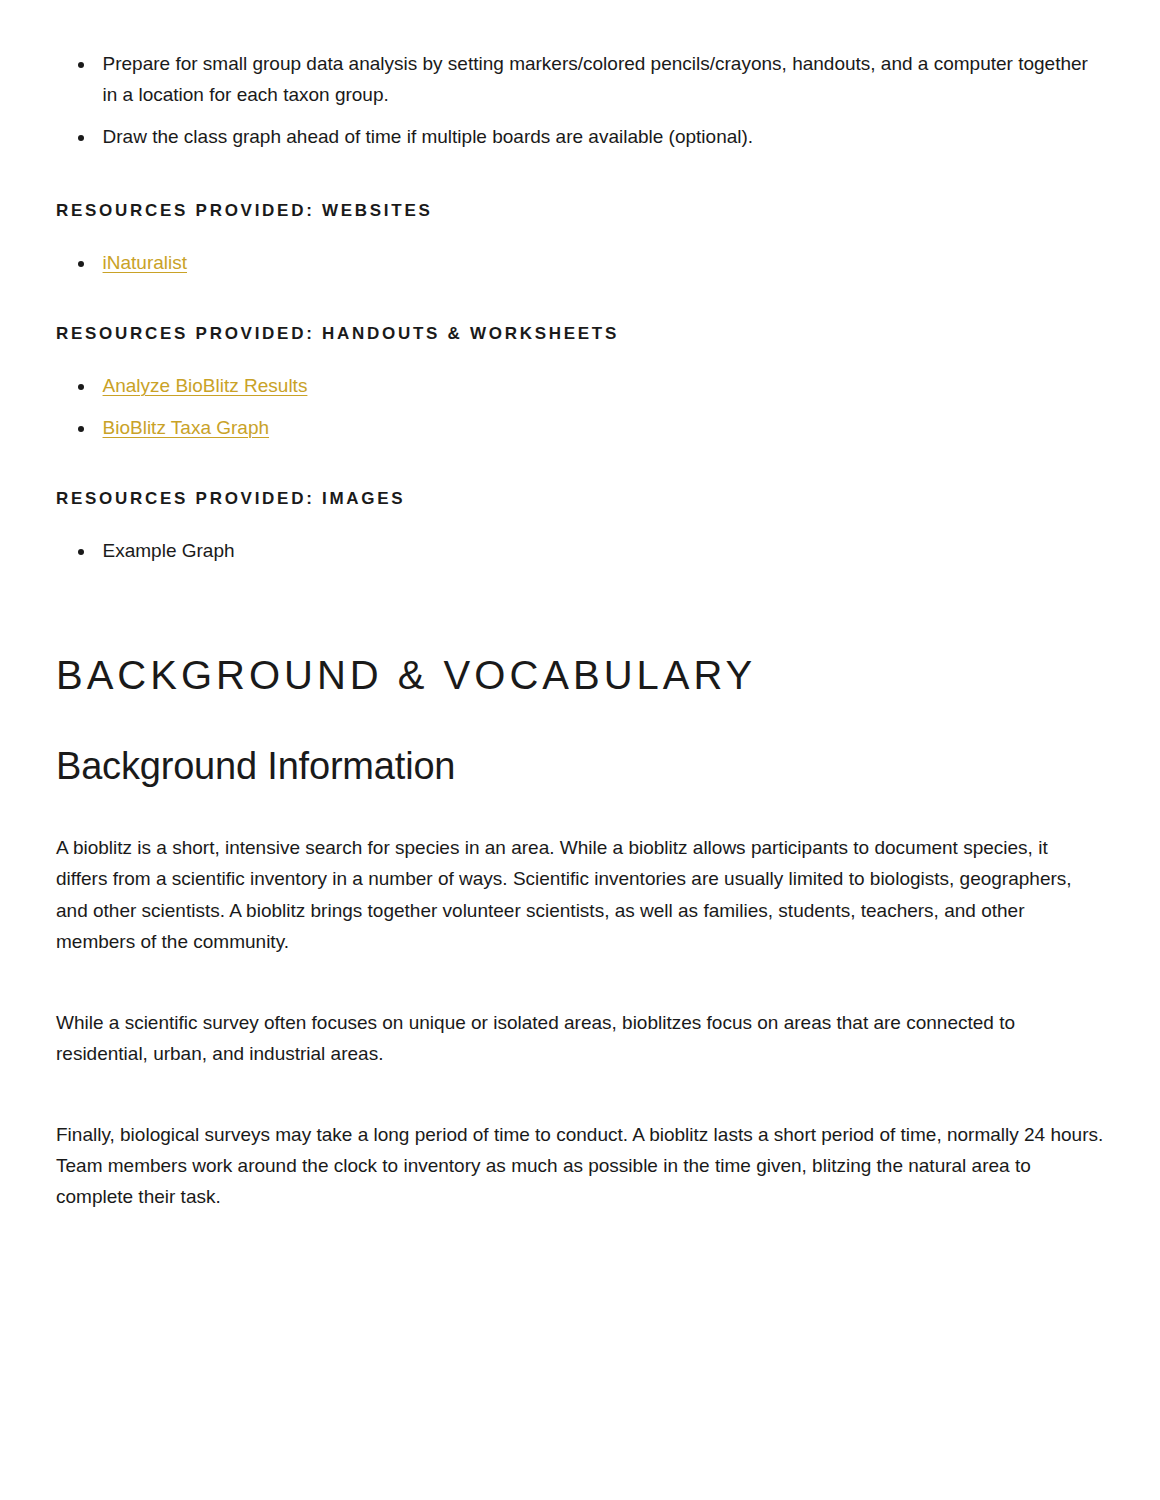Prepare for small group data analysis by setting markers/colored pencils/crayons, handouts, and a computer together in a location for each taxon group.
Draw the class graph ahead of time if multiple boards are available (optional).
Resources Provided: Websites
iNaturalist
Resources Provided: Handouts & Worksheets
Analyze BioBlitz Results
BioBlitz Taxa Graph
Resources Provided: Images
Example Graph
Background & Vocabulary
Background Information
A bioblitz is a short, intensive search for species in an area. While a bioblitz allows participants to document species, it differs from a scientific inventory in a number of ways. Scientific inventories are usually limited to biologists, geographers, and other scientists. A bioblitz brings together volunteer scientists, as well as families, students, teachers, and other members of the community.
While a scientific survey often focuses on unique or isolated areas, bioblitzes focus on areas that are connected to residential, urban, and industrial areas.
Finally, biological surveys may take a long period of time to conduct. A bioblitz lasts a short period of time, normally 24 hours. Team members work around the clock to inventory as much as possible in the time given, blitzing the natural area to complete their task.